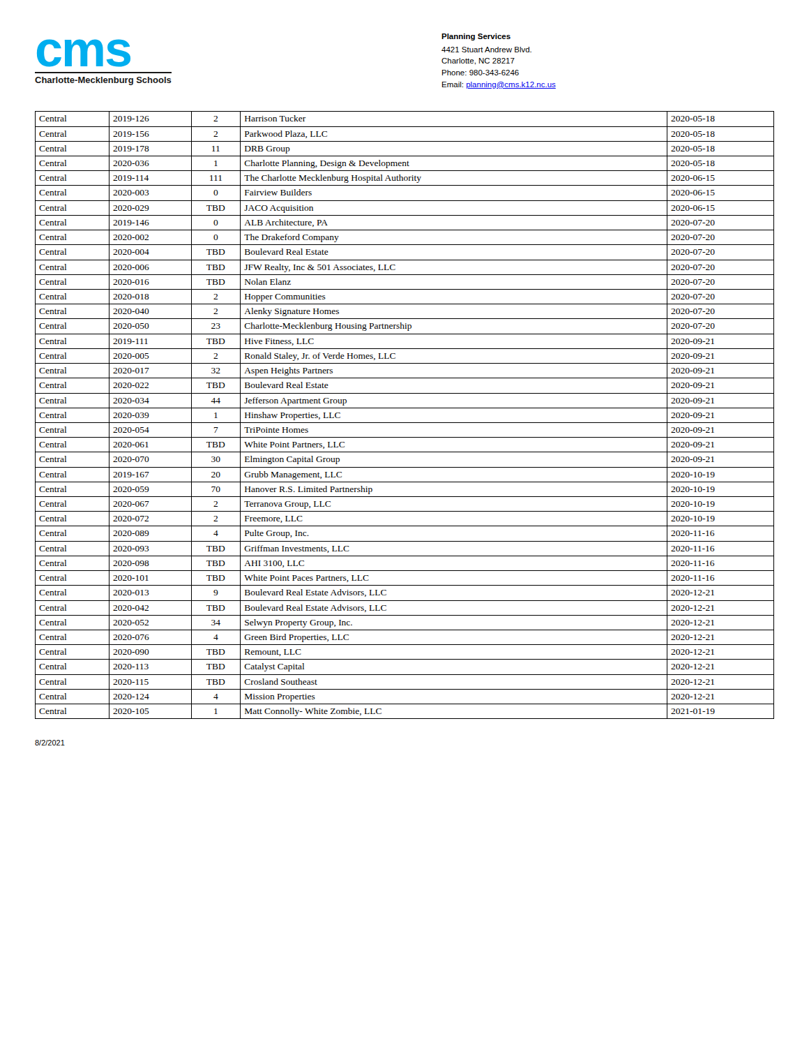cms
Charlotte-Mecklenburg Schools
Planning Services
4421 Stuart Andrew Blvd.
Charlotte, NC 28217
Phone: 980-343-6246
Email: planning@cms.k12.nc.us
| Central | 2019-126 | 2 | Harrison Tucker | 2020-05-18 |
| Central | 2019-156 | 2 | Parkwood Plaza, LLC | 2020-05-18 |
| Central | 2019-178 | 11 | DRB Group | 2020-05-18 |
| Central | 2020-036 | 1 | Charlotte Planning, Design & Development | 2020-05-18 |
| Central | 2019-114 | 111 | The Charlotte Mecklenburg Hospital Authority | 2020-06-15 |
| Central | 2020-003 | 0 | Fairview Builders | 2020-06-15 |
| Central | 2020-029 | TBD | JACO Acquisition | 2020-06-15 |
| Central | 2019-146 | 0 | ALB Architecture, PA | 2020-07-20 |
| Central | 2020-002 | 0 | The Drakeford Company | 2020-07-20 |
| Central | 2020-004 | TBD | Boulevard Real Estate | 2020-07-20 |
| Central | 2020-006 | TBD | JFW Realty, Inc & 501 Associates, LLC | 2020-07-20 |
| Central | 2020-016 | TBD | Nolan Elanz | 2020-07-20 |
| Central | 2020-018 | 2 | Hopper Communities | 2020-07-20 |
| Central | 2020-040 | 2 | Alenky Signature Homes | 2020-07-20 |
| Central | 2020-050 | 23 | Charlotte-Mecklenburg Housing Partnership | 2020-07-20 |
| Central | 2019-111 | TBD | Hive Fitness, LLC | 2020-09-21 |
| Central | 2020-005 | 2 | Ronald Staley, Jr. of Verde Homes, LLC | 2020-09-21 |
| Central | 2020-017 | 32 | Aspen Heights Partners | 2020-09-21 |
| Central | 2020-022 | TBD | Boulevard Real Estate | 2020-09-21 |
| Central | 2020-034 | 44 | Jefferson Apartment Group | 2020-09-21 |
| Central | 2020-039 | 1 | Hinshaw Properties, LLC | 2020-09-21 |
| Central | 2020-054 | 7 | TriPointe Homes | 2020-09-21 |
| Central | 2020-061 | TBD | White Point Partners, LLC | 2020-09-21 |
| Central | 2020-070 | 30 | Elmington Capital Group | 2020-09-21 |
| Central | 2019-167 | 20 | Grubb Management, LLC | 2020-10-19 |
| Central | 2020-059 | 70 | Hanover R.S. Limited Partnership | 2020-10-19 |
| Central | 2020-067 | 2 | Terranova Group, LLC | 2020-10-19 |
| Central | 2020-072 | 2 | Freemore, LLC | 2020-10-19 |
| Central | 2020-089 | 4 | Pulte Group, Inc. | 2020-11-16 |
| Central | 2020-093 | TBD | Griffman Investments, LLC | 2020-11-16 |
| Central | 2020-098 | TBD | AHI 3100, LLC | 2020-11-16 |
| Central | 2020-101 | TBD | White Point Paces Partners, LLC | 2020-11-16 |
| Central | 2020-013 | 9 | Boulevard Real Estate Advisors, LLC | 2020-12-21 |
| Central | 2020-042 | TBD | Boulevard Real Estate Advisors, LLC | 2020-12-21 |
| Central | 2020-052 | 34 | Selwyn Property Group, Inc. | 2020-12-21 |
| Central | 2020-076 | 4 | Green Bird Properties, LLC | 2020-12-21 |
| Central | 2020-090 | TBD | Remount, LLC | 2020-12-21 |
| Central | 2020-113 | TBD | Catalyst Capital | 2020-12-21 |
| Central | 2020-115 | TBD | Crosland Southeast | 2020-12-21 |
| Central | 2020-124 | 4 | Mission Properties | 2020-12-21 |
| Central | 2020-105 | 1 | Matt Connolly- White Zombie, LLC | 2021-01-19 |
8/2/2021